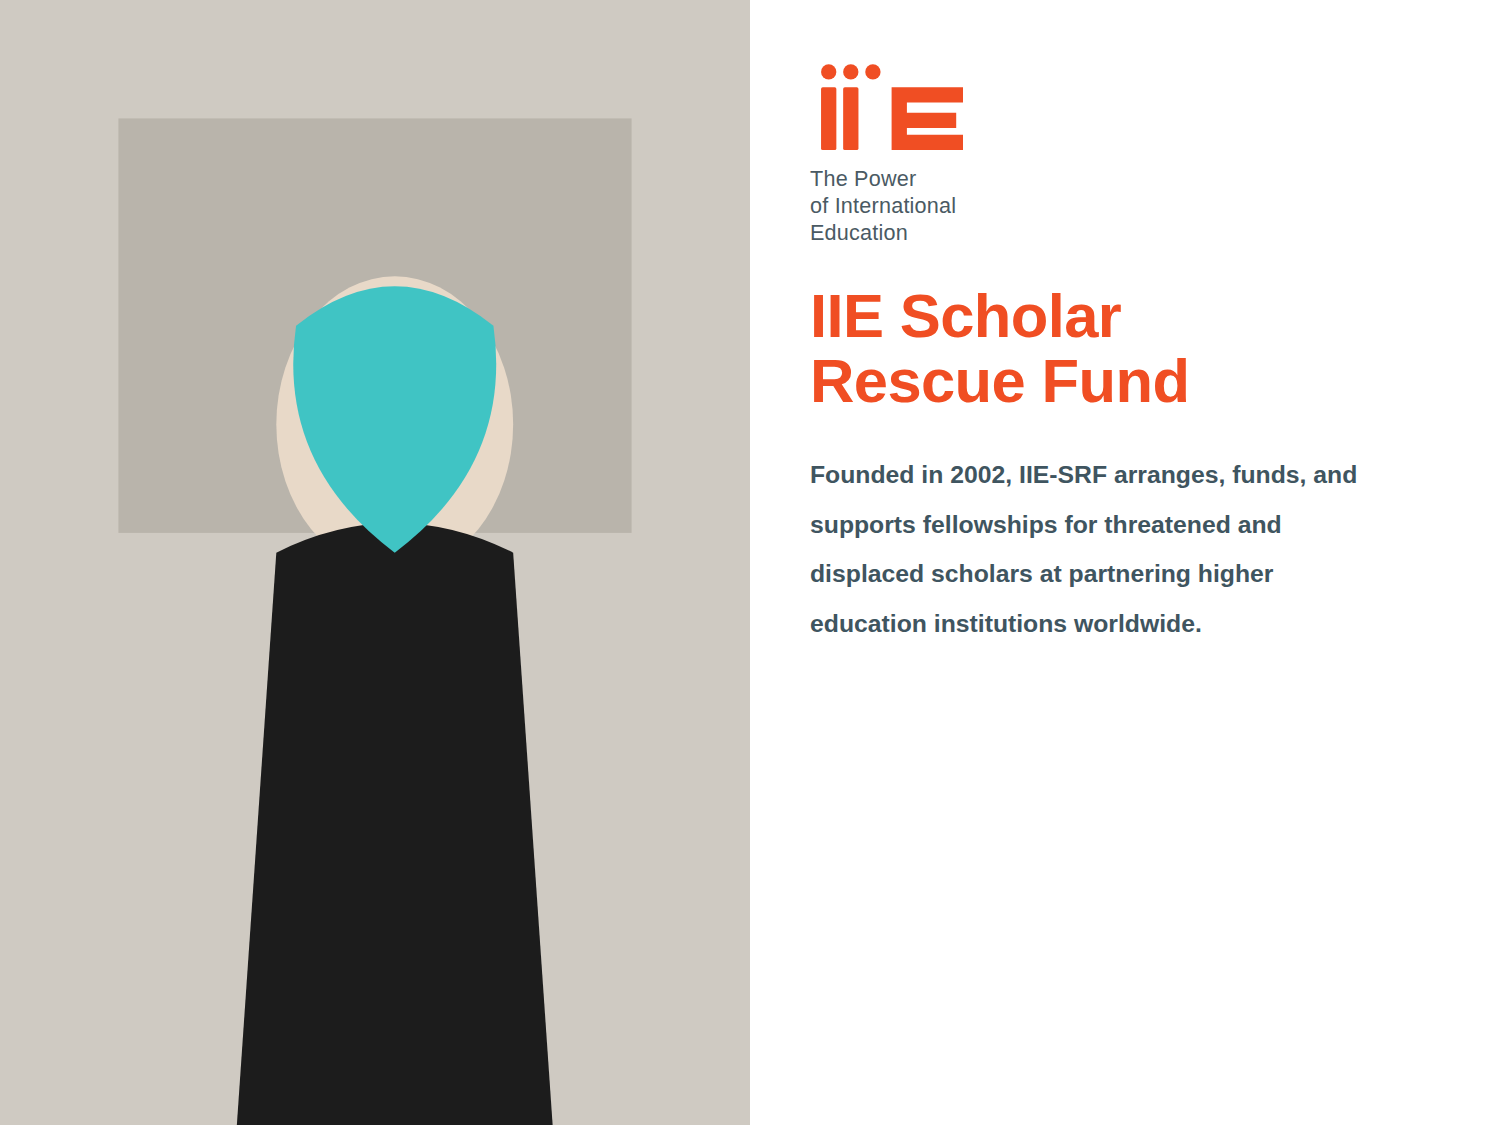The Power
of International
Education
IIE Scholar
Rescue Fund
Founded in 2002, IIE-SRF arranges, funds, and supports fellowships for threatened and displaced scholars at partnering higher education institutions worldwide.